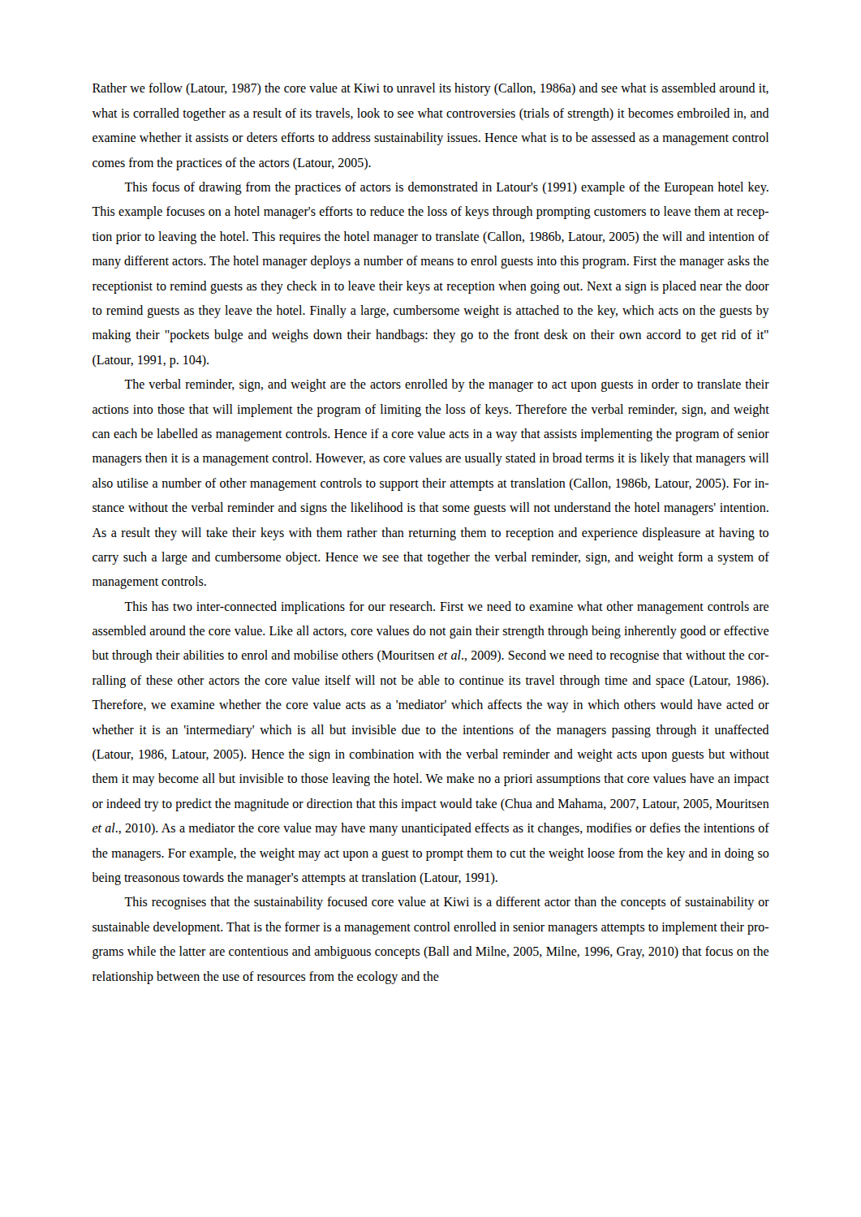Rather we follow (Latour, 1987) the core value at Kiwi to unravel its history (Callon, 1986a) and see what is assembled around it, what is corralled together as a result of its travels, look to see what controversies (trials of strength) it becomes embroiled in, and examine whether it assists or deters efforts to address sustainability issues. Hence what is to be assessed as a management control comes from the practices of the actors (Latour, 2005).
This focus of drawing from the practices of actors is demonstrated in Latour's (1991) example of the European hotel key. This example focuses on a hotel manager's efforts to reduce the loss of keys through prompting customers to leave them at reception prior to leaving the hotel. This requires the hotel manager to translate (Callon, 1986b, Latour, 2005) the will and intention of many different actors. The hotel manager deploys a number of means to enrol guests into this program. First the manager asks the receptionist to remind guests as they check in to leave their keys at reception when going out. Next a sign is placed near the door to remind guests as they leave the hotel. Finally a large, cumbersome weight is attached to the key, which acts on the guests by making their "pockets bulge and weighs down their handbags: they go to the front desk on their own accord to get rid of it" (Latour, 1991, p. 104).
The verbal reminder, sign, and weight are the actors enrolled by the manager to act upon guests in order to translate their actions into those that will implement the program of limiting the loss of keys. Therefore the verbal reminder, sign, and weight can each be labelled as management controls. Hence if a core value acts in a way that assists implementing the program of senior managers then it is a management control. However, as core values are usually stated in broad terms it is likely that managers will also utilise a number of other management controls to support their attempts at translation (Callon, 1986b, Latour, 2005). For instance without the verbal reminder and signs the likelihood is that some guests will not understand the hotel managers' intention. As a result they will take their keys with them rather than returning them to reception and experience displeasure at having to carry such a large and cumbersome object. Hence we see that together the verbal reminder, sign, and weight form a system of management controls.
This has two inter-connected implications for our research. First we need to examine what other management controls are assembled around the core value. Like all actors, core values do not gain their strength through being inherently good or effective but through their abilities to enrol and mobilise others (Mouritsen et al., 2009). Second we need to recognise that without the corralling of these other actors the core value itself will not be able to continue its travel through time and space (Latour, 1986). Therefore, we examine whether the core value acts as a 'mediator' which affects the way in which others would have acted or whether it is an 'intermediary' which is all but invisible due to the intentions of the managers passing through it unaffected (Latour, 1986, Latour, 2005). Hence the sign in combination with the verbal reminder and weight acts upon guests but without them it may become all but invisible to those leaving the hotel. We make no a priori assumptions that core values have an impact or indeed try to predict the magnitude or direction that this impact would take (Chua and Mahama, 2007, Latour, 2005, Mouritsen et al., 2010). As a mediator the core value may have many unanticipated effects as it changes, modifies or defies the intentions of the managers. For example, the weight may act upon a guest to prompt them to cut the weight loose from the key and in doing so being treasonous towards the manager's attempts at translation (Latour, 1991).
This recognises that the sustainability focused core value at Kiwi is a different actor than the concepts of sustainability or sustainable development. That is the former is a management control enrolled in senior managers attempts to implement their programs while the latter are contentious and ambiguous concepts (Ball and Milne, 2005, Milne, 1996, Gray, 2010) that focus on the relationship between the use of resources from the ecology and the